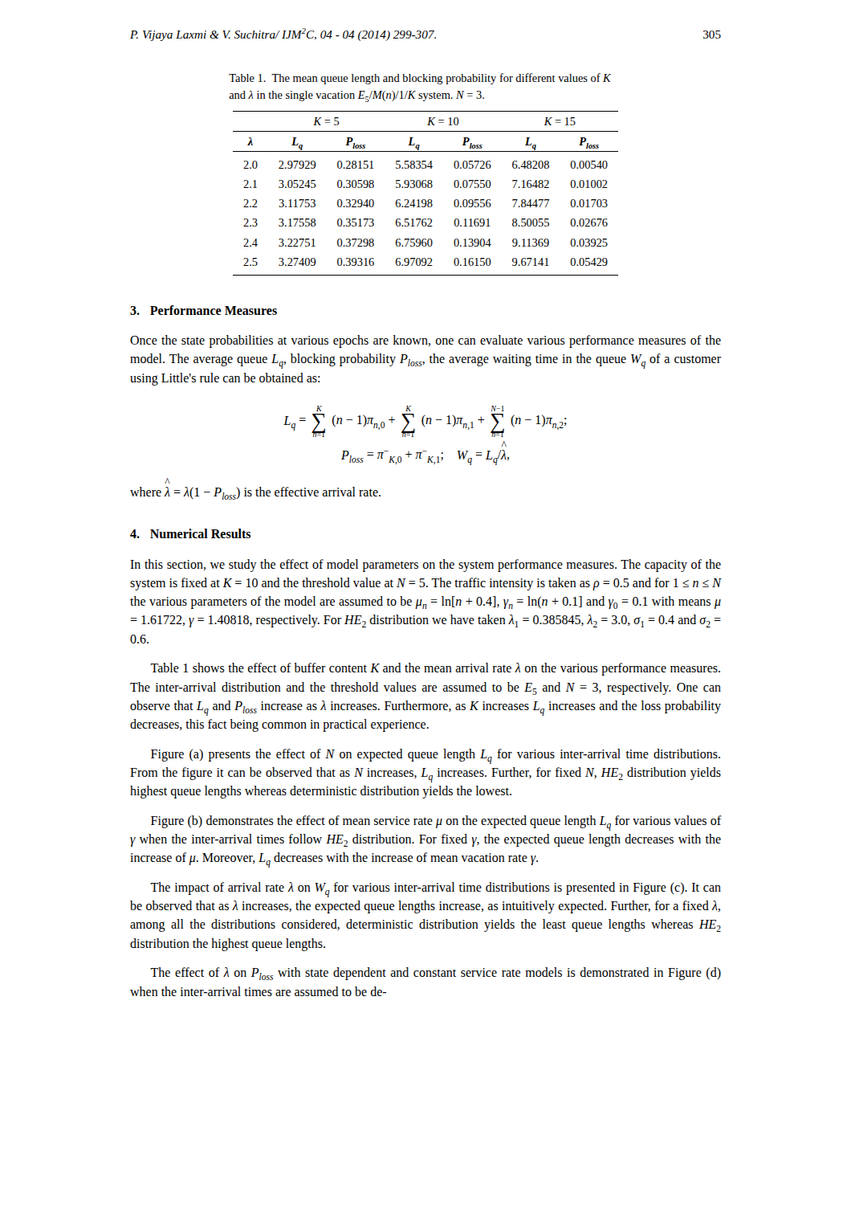P. Vijaya Laxmi & V. Suchitra/ IJM2C, 04 - 04 (2014) 299-307. 305
Table 1. The mean queue length and blocking probability for different values of K and λ in the single vacation E5/M(n)/1/K system. N = 3.
| | K = 5 | K = 10 | K = 15 |
| --- | --- | --- | --- |
| λ | L q | P loss | L q | P loss | L q | P loss |
| 2.0 | 2.97929 | 0.28151 | 5.58354 | 0.05726 | 6.48208 | 0.00540 |
| 2.1 | 3.05245 | 0.30598 | 5.93068 | 0.07550 | 7.16482 | 0.01002 |
| 2.2 | 3.11753 | 0.32940 | 6.24198 | 0.09556 | 7.84477 | 0.01703 |
| 2.3 | 3.17558 | 0.35173 | 6.51762 | 0.11691 | 8.50055 | 0.02676 |
| 2.4 | 3.22751 | 0.37298 | 6.75960 | 0.13904 | 9.11369 | 0.03925 |
| 2.5 | 3.27409 | 0.39316 | 6.97092 | 0.16150 | 9.67141 | 0.05429 |
3. Performance Measures
Once the state probabilities at various epochs are known, one can evaluate various performance measures of the model. The average queue Lq, blocking probability Ploss, the average waiting time in the queue Wq of a customer using Little's rule can be obtained as:
Lq = K∑n=1 (n − 1)πn,0 + K∑n=1 (n − 1)πn,1 + N−1∑n=1 (n − 1)πn,2;
Ploss = π−K,0 + π−K,1; Wq = Lq/λ,
where λ = λ(1 − Ploss) is the effective arrival rate.
4. Numerical Results
In this section, we study the effect of model parameters on the system performance measures. The capacity of the system is fixed at K = 10 and the threshold value at N = 5. The traffic intensity is taken as ρ = 0.5 and for 1 ≤ n ≤ N the various parameters of the model are assumed to be μn = ln[n + 0.4], γn = ln(n + 0.1] and γ0 = 0.1 with means μ = 1.61722, γ = 1.40818, respectively. For HE2 distribution we have taken λ1 = 0.385845, λ2 = 3.0, σ1 = 0.4 and σ2 = 0.6.
Table 1 shows the effect of buffer content K and the mean arrival rate λ on the various performance measures. The inter-arrival distribution and the threshold values are assumed to be E5 and N = 3, respectively. One can observe that Lq and Ploss increase as λ increases. Furthermore, as K increases Lq increases and the loss probability decreases, this fact being common in practical experience.
Figure (a) presents the effect of N on expected queue length Lq for various inter-arrival time distributions. From the figure it can be observed that as N increases, Lq increases. Further, for fixed N, HE2 distribution yields highest queue lengths whereas deterministic distribution yields the lowest.
Figure (b) demonstrates the effect of mean service rate μ on the expected queue length Lq for various values of γ when the inter-arrival times follow HE2 distribution. For fixed γ, the expected queue length decreases with the increase of μ. Moreover, Lq decreases with the increase of mean vacation rate γ.
The impact of arrival rate λ on Wq for various inter-arrival time distributions is presented in Figure (c). It can be observed that as λ increases, the expected queue lengths increase, as intuitively expected. Further, for a fixed λ, among all the distributions considered, deterministic distribution yields the least queue lengths whereas HE2 distribution the highest queue lengths.
The effect of λ on Ploss with state dependent and constant service rate models is demonstrated in Figure (d) when the inter-arrival times are assumed to be de-